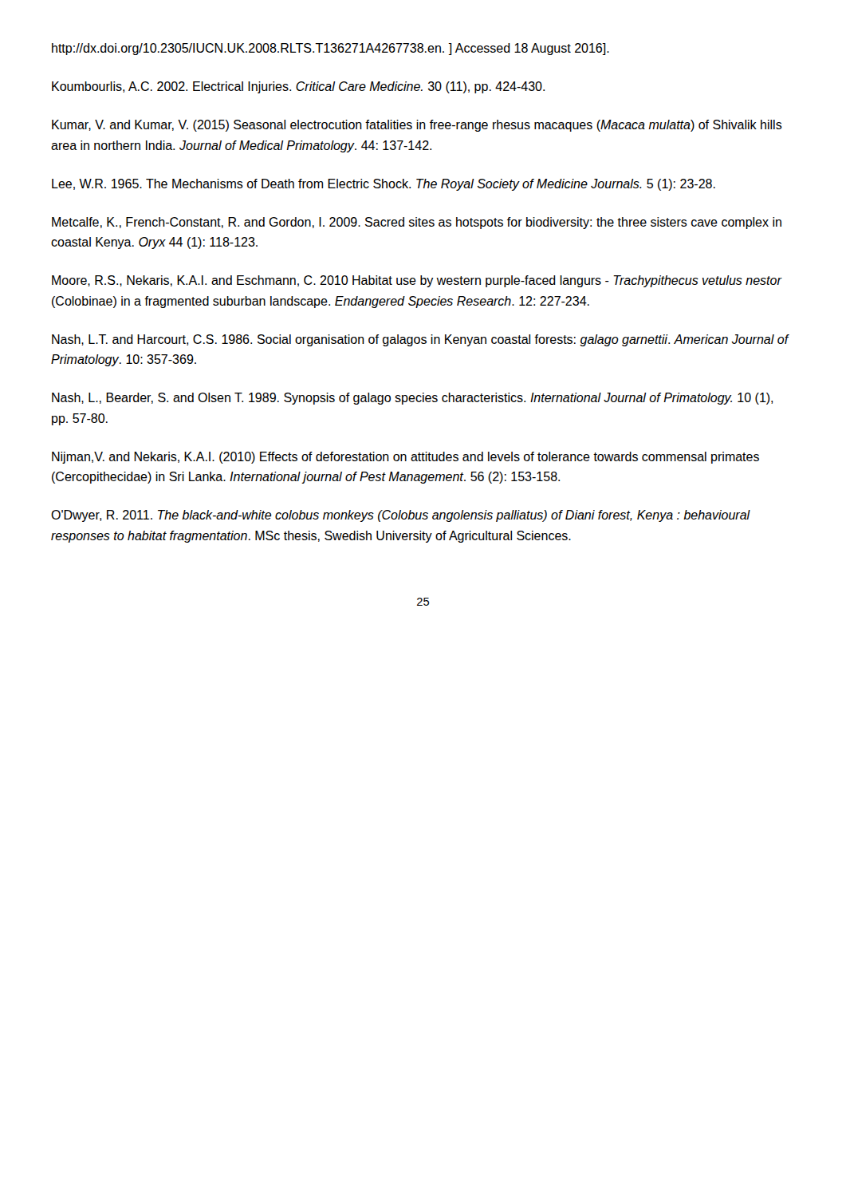http://dx.doi.org/10.2305/IUCN.UK.2008.RLTS.T136271A4267738.en. ] Accessed 18 August 2016].
Koumbourlis, A.C. 2002. Electrical Injuries. Critical Care Medicine. 30 (11), pp. 424-430.
Kumar, V. and Kumar, V. (2015) Seasonal electrocution fatalities in free-range rhesus macaques (Macaca mulatta) of Shivalik hills area in northern India. Journal of Medical Primatology. 44: 137-142.
Lee, W.R. 1965. The Mechanisms of Death from Electric Shock. The Royal Society of Medicine Journals. 5 (1): 23-28.
Metcalfe, K., French-Constant, R. and Gordon, I. 2009. Sacred sites as hotspots for biodiversity: the three sisters cave complex in coastal Kenya. Oryx 44 (1): 118-123.
Moore, R.S., Nekaris, K.A.I. and Eschmann, C. 2010 Habitat use by western purple-faced langurs - Trachypithecus vetulus nestor (Colobinae) in a fragmented suburban landscape. Endangered Species Research. 12: 227-234.
Nash, L.T. and Harcourt, C.S. 1986. Social organisation of galagos in Kenyan coastal forests: galago garnettii. American Journal of Primatology. 10: 357-369.
Nash, L., Bearder, S. and Olsen T. 1989. Synopsis of galago species characteristics. International Journal of Primatology. 10 (1), pp. 57-80.
Nijman,V. and Nekaris, K.A.I. (2010) Effects of deforestation on attitudes and levels of tolerance towards commensal primates (Cercopithecidae) in Sri Lanka. International journal of Pest Management. 56 (2): 153-158.
O'Dwyer, R. 2011. The black-and-white colobus monkeys (Colobus angolensis palliatus) of Diani forest, Kenya : behavioural responses to habitat fragmentation. MSc thesis, Swedish University of Agricultural Sciences.
25